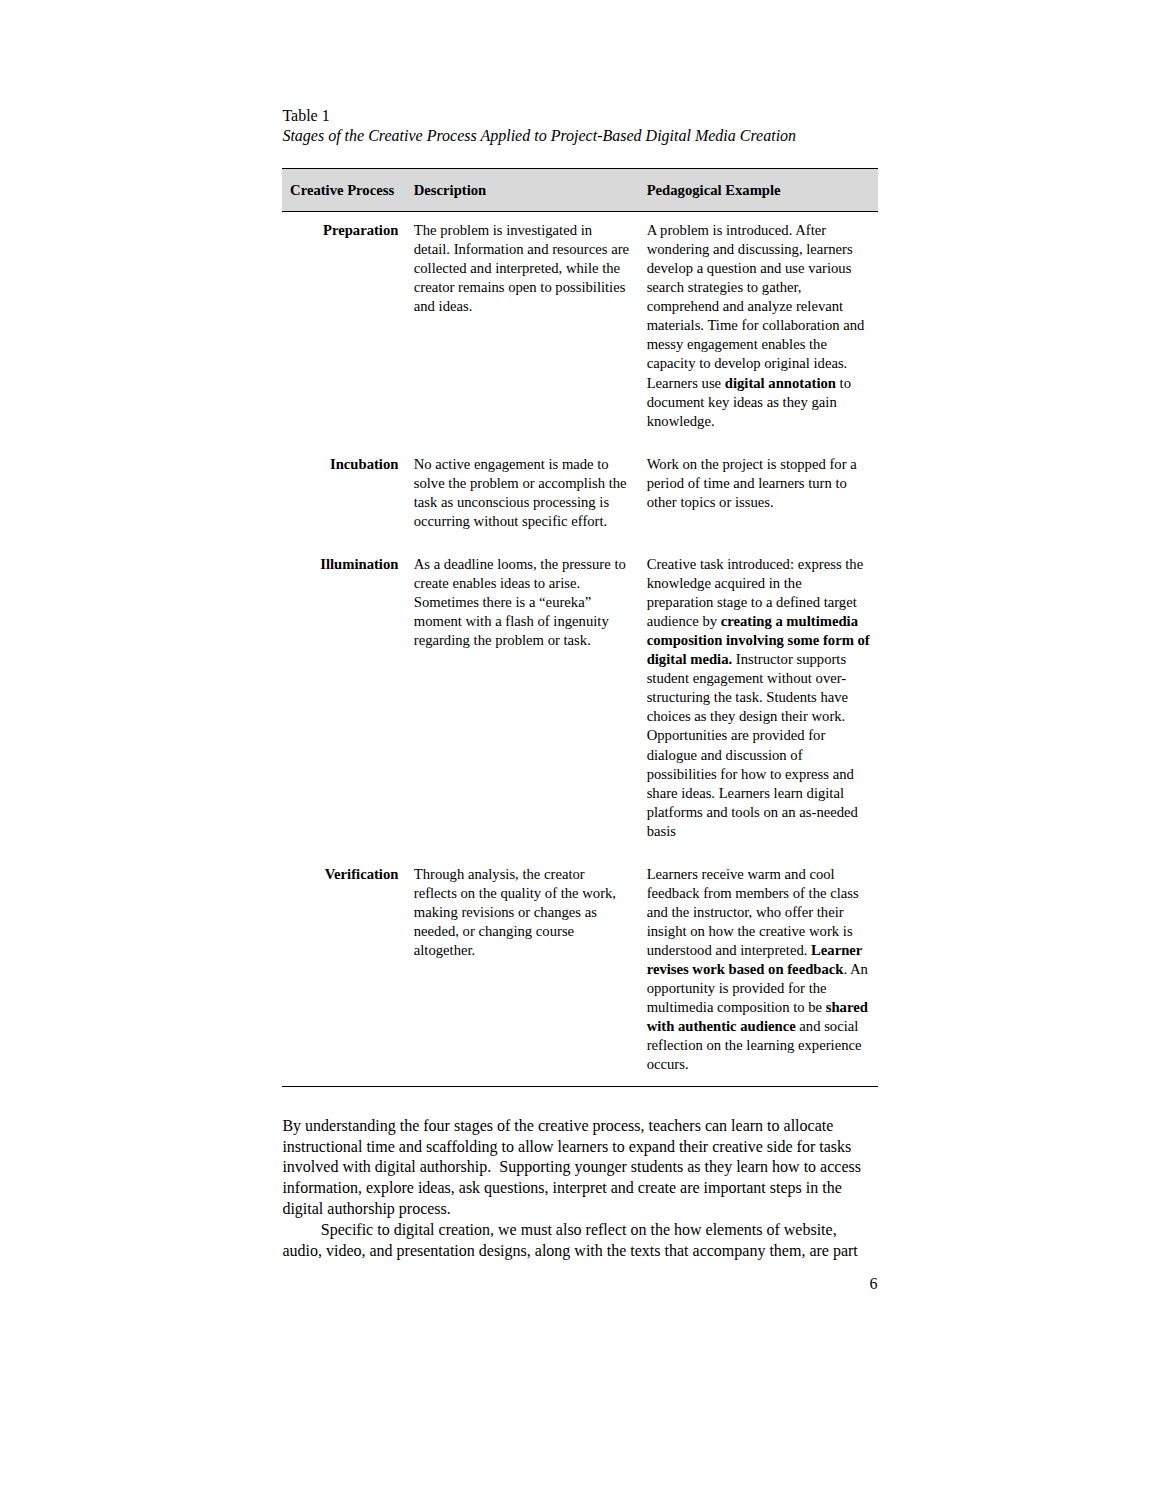Table 1
Stages of the Creative Process Applied to Project-Based Digital Media Creation
| Creative Process | Description | Pedagogical Example |
| --- | --- | --- |
| Preparation | The problem is investigated in detail. Information and resources are collected and interpreted, while the creator remains open to possibilities and ideas. | A problem is introduced. After wondering and discussing, learners develop a question and use various search strategies to gather, comprehend and analyze relevant materials. Time for collaboration and messy engagement enables the capacity to develop original ideas. Learners use digital annotation to document key ideas as they gain knowledge. |
| Incubation | No active engagement is made to solve the problem or accomplish the task as unconscious processing is occurring without specific effort. | Work on the project is stopped for a period of time and learners turn to other topics or issues. |
| Illumination | As a deadline looms, the pressure to create enables ideas to arise. Sometimes there is a “eureka” moment with a flash of ingenuity regarding the problem or task. | Creative task introduced: express the knowledge acquired in the preparation stage to a defined target audience by creating a multimedia composition involving some form of digital media. Instructor supports student engagement without over-structuring the task. Students have choices as they design their work. Opportunities are provided for dialogue and discussion of possibilities for how to express and share ideas. Learners learn digital platforms and tools on an as-needed basis |
| Verification | Through analysis, the creator reflects on the quality of the work, making revisions or changes as needed, or changing course altogether. | Learners receive warm and cool feedback from members of the class and the instructor, who offer their insight on how the creative work is understood and interpreted. Learner revises work based on feedback . An opportunity is provided for the multimedia composition to be shared with authentic audience and social reflection on the learning experience occurs. |
By understanding the four stages of the creative process, teachers can learn to allocate instructional time and scaffolding to allow learners to expand their creative side for tasks involved with digital authorship. Supporting younger students as they learn how to access information, explore ideas, ask questions, interpret and create are important steps in the digital authorship process.
Specific to digital creation, we must also reflect on the how elements of website, audio, video, and presentation designs, along with the texts that accompany them, are part
6